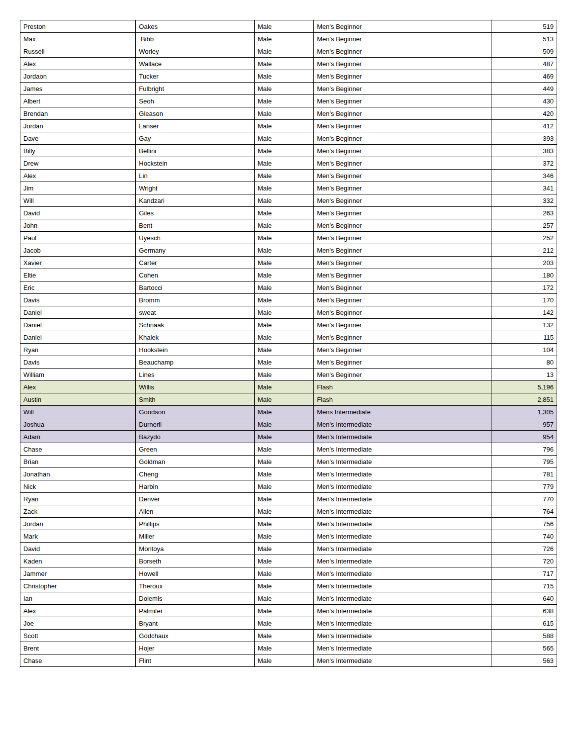| Preston | Oakes | Male | Men's Beginner | 519 |
| Max | Bibb | Male | Men's Beginner | 513 |
| Russell | Worley | Male | Men's Beginner | 509 |
| Alex | Wallace | Male | Men's Beginner | 487 |
| Jordaon | Tucker | Male | Men's Beginner | 469 |
| James | Fulbright | Male | Men's Beginner | 449 |
| Albert | Seoh | Male | Men's Beginner | 430 |
| Brendan | Gleason | Male | Men's Beginner | 420 |
| Jordan | Lanser | Male | Men's Beginner | 412 |
| Dave | Gay | Male | Men's Beginner | 393 |
| Billy | Bellini | Male | Men's Beginner | 383 |
| Drew | Hockstein | Male | Men's Beginner | 372 |
| Alex | Lin | Male | Men's Beginner | 346 |
| Jim | Wright | Male | Men's Beginner | 341 |
| Will | Kandzari | Male | Men's Beginner | 332 |
| David | Giles | Male | Men's Beginner | 263 |
| John | Bent | Male | Men's Beginner | 257 |
| Paul | Uyesch | Male | Men's Beginner | 252 |
| Jacob | Germany | Male | Men's Beginner | 212 |
| Xavier | Carter | Male | Men's Beginner | 203 |
| Eltie | Cohen | Male | Men's Beginner | 180 |
| Eric | Bartocci | Male | Men's Beginner | 172 |
| Davis | Bromm | Male | Men's Beginner | 170 |
| Daniel | sweat | Male | Men's Beginner | 142 |
| Daniel | Schnaak | Male | Men's Beginner | 132 |
| Daniel | Khalek | Male | Men's Beginner | 115 |
| Ryan | Hookstein | Male | Men's Beginner | 104 |
| Davis | Beauchamp | Male | Men's Beginner | 80 |
| William | Lines | Male | Men's Beginner | 13 |
| Alex | Willis | Male | Flash | 5,196 |
| Austin | Smith | Male | Flash | 2,851 |
| Will | Goodson | Male | Mens Intermediate | 1,305 |
| Joshua | Durnerll | Male | Men's Intermediate | 957 |
| Adam | Bazydo | Male | Men's Intermediate | 954 |
| Chase | Green | Male | Men's Intermediate | 796 |
| Brian | Goldman | Male | Men's Intermediate | 795 |
| Jonathan | Cheng | Male | Men's Intermediate | 781 |
| Nick | Harbin | Male | Men's Intermediate | 779 |
| Ryan | Denver | Male | Men's Intermediate | 770 |
| Zack | Allen | Male | Men's Intermediate | 764 |
| Jordan | Phillips | Male | Men's Intermediate | 756 |
| Mark | Miller | Male | Men's Intermediate | 740 |
| David | Montoya | Male | Men's Intermediate | 726 |
| Kaden | Borseth | Male | Men's Intermediate | 720 |
| Jammer | Howell | Male | Men's Intermediate | 717 |
| Christopher | Theroux | Male | Men's Intermediate | 715 |
| Ian | Dolemis | Male | Men's Intermediate | 640 |
| Alex | Palmiter | Male | Men's Intermediate | 638 |
| Joe | Bryant | Male | Men's Intermediate | 615 |
| Scott | Godchaux | Male | Men's Intermediate | 588 |
| Brent | Hojer | Male | Men's Intermediate | 565 |
| Chase | Flint | Male | Men's Intermediate | 563 |